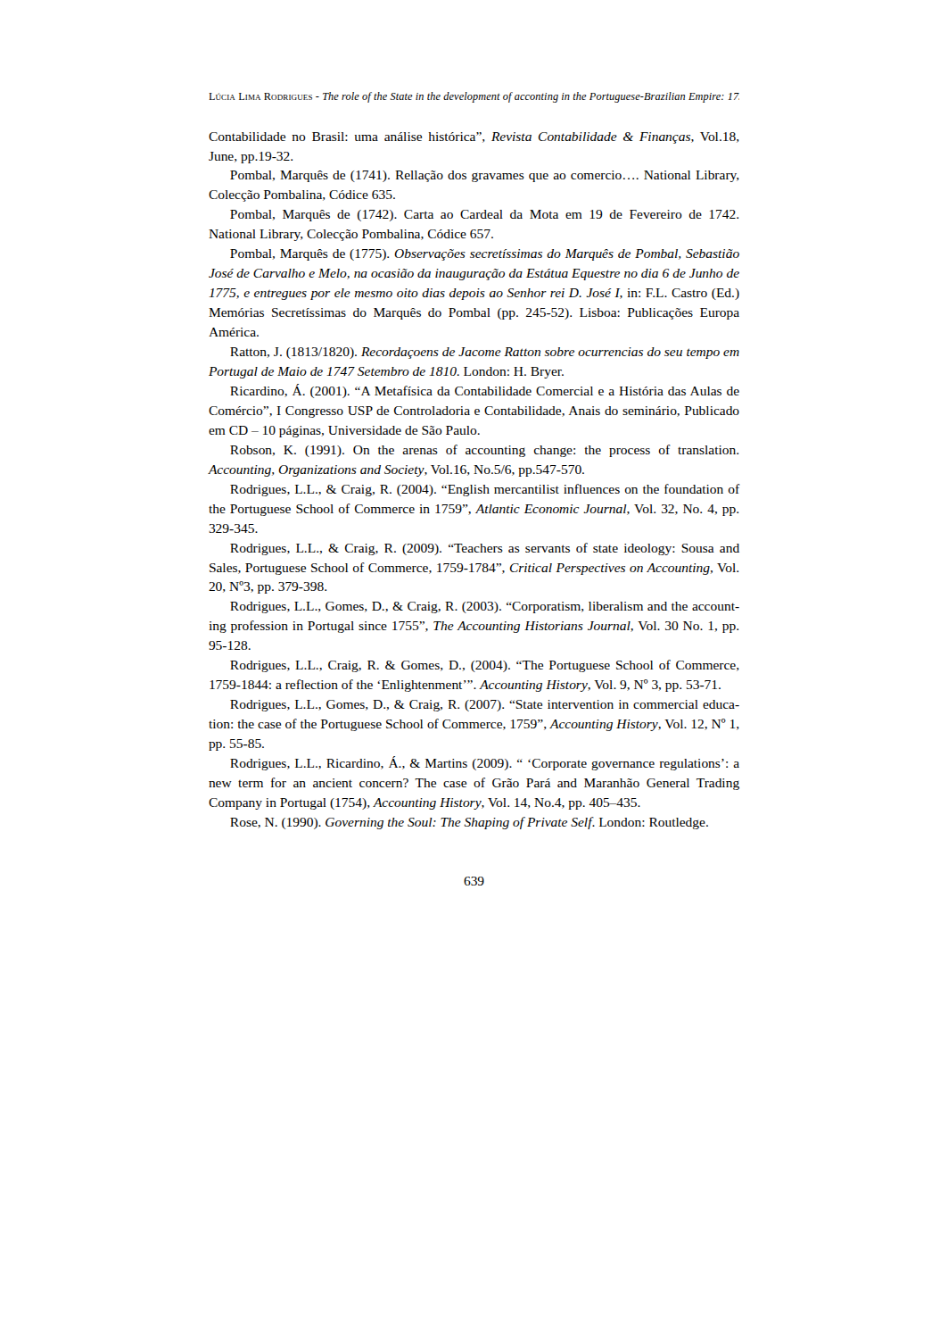Lúcia Lima Rodrigues - The role of the State in the development of acconting in the Portuguese-Brazilian Empire: 1750-1822
Contabilidade no Brasil: uma análise histórica”, Revista Contabilidade & Finanças, Vol.18, June, pp.19-32.
Pombal, Marquês de (1741). Rellação dos gravames que ao comercio…. National Library, Colecção Pombalina, Códice 635.
Pombal, Marquês de (1742). Carta ao Cardeal da Mota em 19 de Fevereiro de 1742. National Library, Colecção Pombalina, Códice 657.
Pombal, Marquês de (1775). Observações secretíssimas do Marquês de Pombal, Sebastião José de Carvalho e Melo, na ocasião da inauguração da Estátua Equestre no dia 6 de Junho de 1775, e entregues por ele mesmo oito dias depois ao Senhor rei D. José I, in: F.L. Castro (Ed.) Memórias Secretíssimas do Marquês do Pombal (pp. 245-52). Lisboa: Publicações Europa América.
Ratton, J. (1813/1820). Recordaçoens de Jacome Ratton sobre ocurrencias do seu tempo em Portugal de Maio de 1747 Setembro de 1810. London: H. Bryer.
Ricardino, Á. (2001). “A Metafísica da Contabilidade Comercial e a História das Aulas de Comércio”, I Congresso USP de Controladoria e Contabilidade, Anais do seminário, Publicado em CD – 10 páginas, Universidade de São Paulo.
Robson, K. (1991). On the arenas of accounting change: the process of translation. Accounting, Organizations and Society, Vol.16, No.5/6, pp.547-570.
Rodrigues, L.L., & Craig, R. (2004). “English mercantilist influences on the foundation of the Portuguese School of Commerce in 1759”, Atlantic Economic Journal, Vol. 32, No. 4, pp. 329-345.
Rodrigues, L.L., & Craig, R. (2009). “Teachers as servants of state ideology: Sousa and Sales, Portuguese School of Commerce, 1759-1784”, Critical Perspectives on Accounting, Vol. 20, Nº3, pp. 379-398.
Rodrigues, L.L., Gomes, D., & Craig, R. (2003). “Corporatism, liberalism and the accounting profession in Portugal since 1755”, The Accounting Historians Journal, Vol. 30 No. 1, pp. 95-128.
Rodrigues, L.L., Craig, R. & Gomes, D., (2004). “The Portuguese School of Commerce, 1759-1844: a reflection of the ‘Enlightenment’”. Accounting History, Vol. 9, Nº 3, pp. 53-71.
Rodrigues, L.L., Gomes, D., & Craig, R. (2007). “State intervention in commercial education: the case of the Portuguese School of Commerce, 1759”, Accounting History, Vol. 12, Nº 1, pp. 55-85.
Rodrigues, L.L., Ricardino, Á., & Martins (2009). “ ‘Corporate governance regulations’: a new term for an ancient concern? The case of Grão Pará and Maranhão General Trading Company in Portugal (1754), Accounting History, Vol. 14, No.4, pp. 405–435.
Rose, N. (1990). Governing the Soul: The Shaping of Private Self. London: Routledge.
639